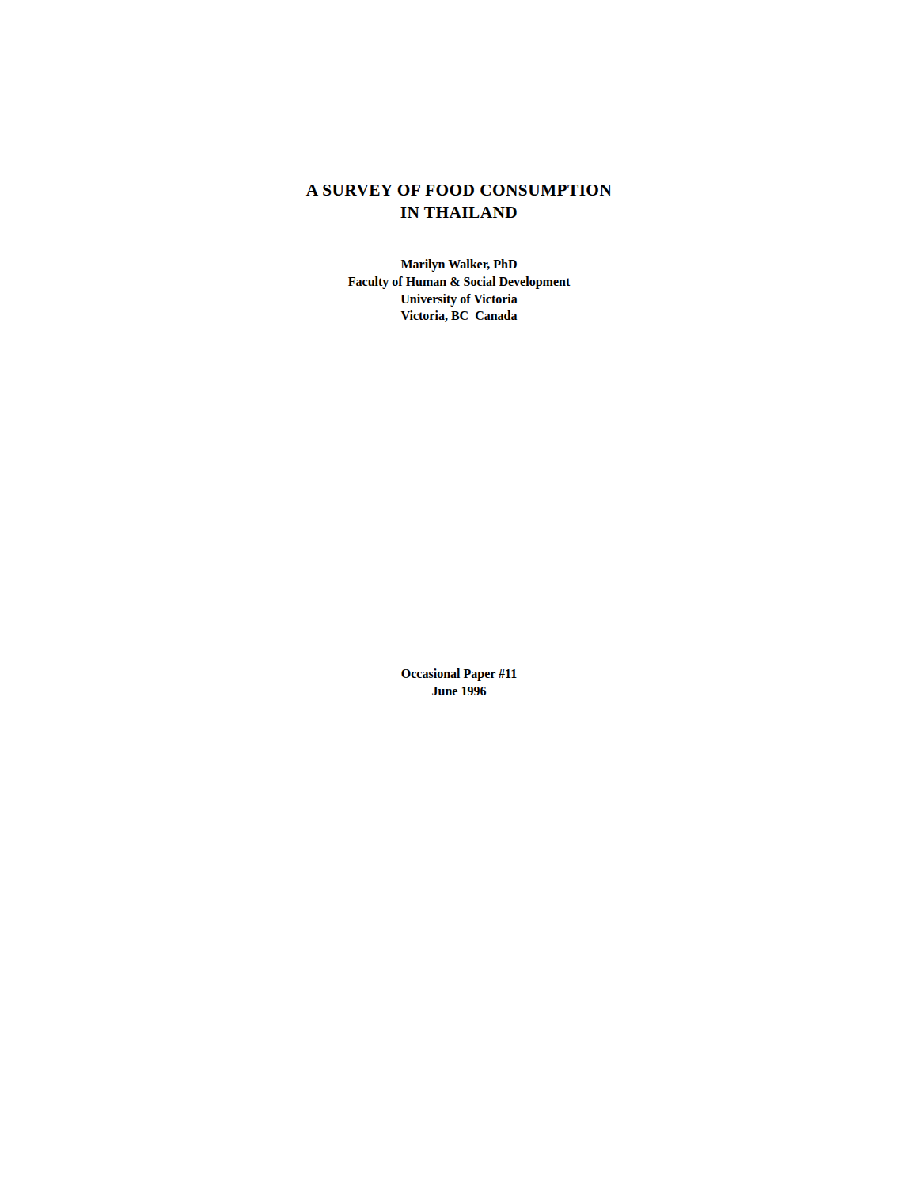A Survey of Food Consumption
in Thailand
Marilyn Walker, PhD
Faculty of Human & Social Development
University of Victoria
Victoria, BC Canada
Occasional Paper #11
June 1996